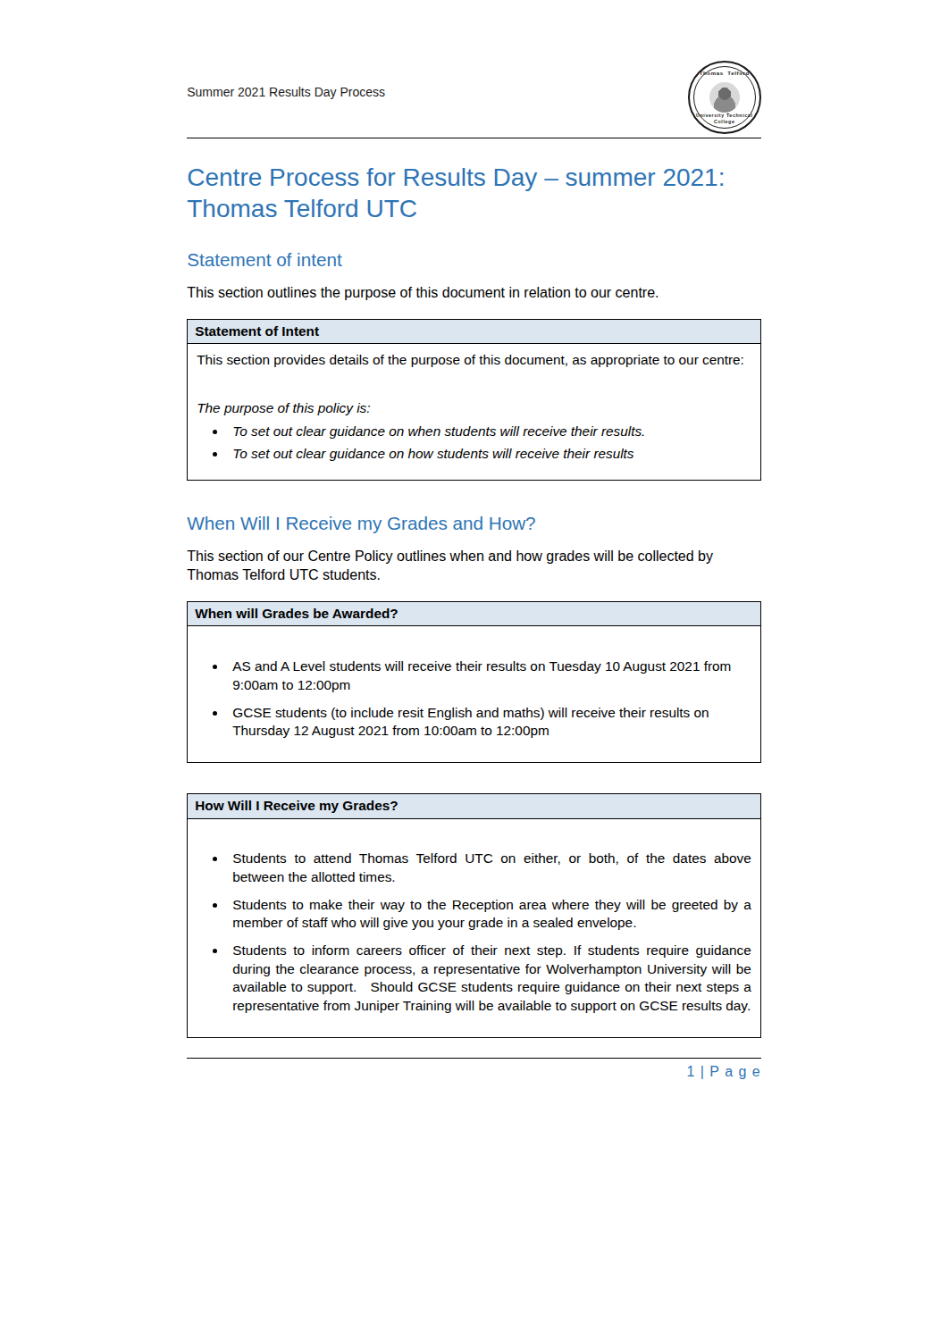Summer 2021 Results Day Process
Thomas Telford
University Technical College
Centre Process for Results Day – summer 2021:
Thomas Telford UTC
Statement of intent
This section outlines the purpose of this document in relation to our centre.
Statement of Intent
This section provides details of the purpose of this document, as appropriate to our centre:
The purpose of this policy is:
To set out clear guidance on when students will receive their results.
To set out clear guidance on how students will receive their results
When Will I Receive my Grades and How?
This section of our Centre Policy outlines when and how grades will be collected by Thomas Telford UTC students.
When will Grades be Awarded?
AS and A Level students will receive their results on Tuesday 10 August 2021 from 9:00am to 12:00pm
GCSE students (to include resit English and maths) will receive their results on Thursday 12 August 2021 from 10:00am to 12:00pm
How Will I Receive my Grades?
Students to attend Thomas Telford UTC on either, or both, of the dates above between the allotted times.
Students to make their way to the Reception area where they will be greeted by a member of staff who will give you your grade in a sealed envelope.
Students to inform careers officer of their next step. If students require guidance during the clearance process, a representative for Wolverhampton University will be available to support. Should GCSE students require guidance on their next steps a representative from Juniper Training will be available to support on GCSE results day.
1 | P a g e